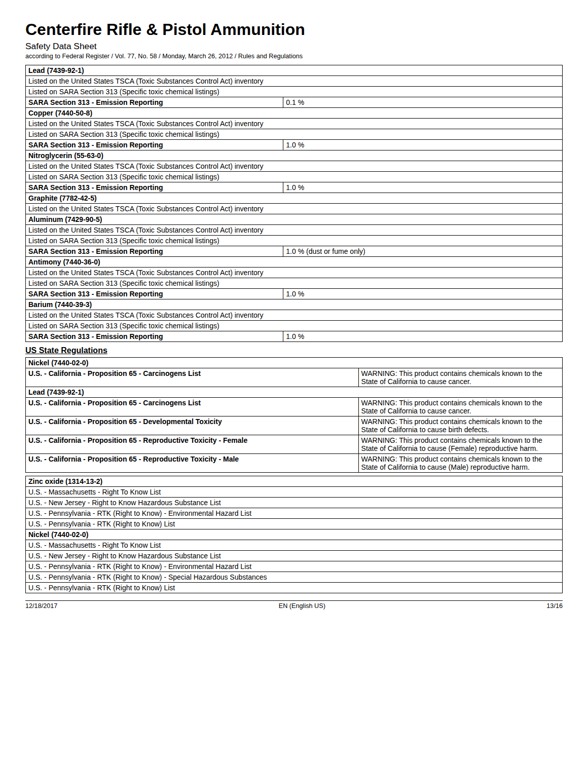Centerfire Rifle & Pistol Ammunition
Safety Data Sheet
according to Federal Register / Vol. 77, No. 58 / Monday, March 26, 2012 / Rules and Regulations
| Lead (7439-92-1) |
| Listed on the United States TSCA (Toxic Substances Control Act) inventory |
| Listed on SARA Section 313 (Specific toxic chemical listings) |
| SARA Section 313 - Emission Reporting | 0.1 % |
| Copper (7440-50-8) |
| Listed on the United States TSCA (Toxic Substances Control Act) inventory |
| Listed on SARA Section 313 (Specific toxic chemical listings) |
| SARA Section 313 - Emission Reporting | 1.0 % |
| Nitroglycerin (55-63-0) |
| Listed on the United States TSCA (Toxic Substances Control Act) inventory |
| Listed on SARA Section 313 (Specific toxic chemical listings) |
| SARA Section 313 - Emission Reporting | 1.0 % |
| Graphite (7782-42-5) |
| Listed on the United States TSCA (Toxic Substances Control Act) inventory |
| Aluminum (7429-90-5) |
| Listed on the United States TSCA (Toxic Substances Control Act) inventory |
| Listed on SARA Section 313 (Specific toxic chemical listings) |
| SARA Section 313 - Emission Reporting | 1.0 % (dust or fume only) |
| Antimony (7440-36-0) |
| Listed on the United States TSCA (Toxic Substances Control Act) inventory |
| Listed on SARA Section 313 (Specific toxic chemical listings) |
| SARA Section 313 - Emission Reporting | 1.0 % |
| Barium (7440-39-3) |
| Listed on the United States TSCA (Toxic Substances Control Act) inventory |
| Listed on SARA Section 313 (Specific toxic chemical listings) |
| SARA Section 313 - Emission Reporting | 1.0 % |
US State Regulations
| Nickel (7440-02-0) |
| U.S. - California - Proposition 65 - Carcinogens List | WARNING: This product contains chemicals known to the State of California to cause cancer. |
| Lead (7439-92-1) |
| U.S. - California - Proposition 65 - Carcinogens List | WARNING: This product contains chemicals known to the State of California to cause cancer. |
| U.S. - California - Proposition 65 - Developmental Toxicity | WARNING: This product contains chemicals known to the State of California to cause birth defects. |
| U.S. - California - Proposition 65 - Reproductive Toxicity - Female | WARNING: This product contains chemicals known to the State of California to cause (Female) reproductive harm. |
| U.S. - California - Proposition 65 - Reproductive Toxicity - Male | WARNING: This product contains chemicals known to the State of California to cause (Male) reproductive harm. |
| Zinc oxide (1314-13-2) |
| U.S. - Massachusetts - Right To Know List |
| U.S. - New Jersey - Right to Know Hazardous Substance List |
| U.S. - Pennsylvania - RTK (Right to Know) - Environmental Hazard List |
| U.S. - Pennsylvania - RTK (Right to Know) List |
| Nickel (7440-02-0) |
| U.S. - Massachusetts - Right To Know List |
| U.S. - New Jersey - Right to Know Hazardous Substance List |
| U.S. - Pennsylvania - RTK (Right to Know) - Environmental Hazard List |
| U.S. - Pennsylvania - RTK (Right to Know) - Special Hazardous Substances |
| U.S. - Pennsylvania - RTK (Right to Know) List |
12/18/2017 EN (English US) 13/16